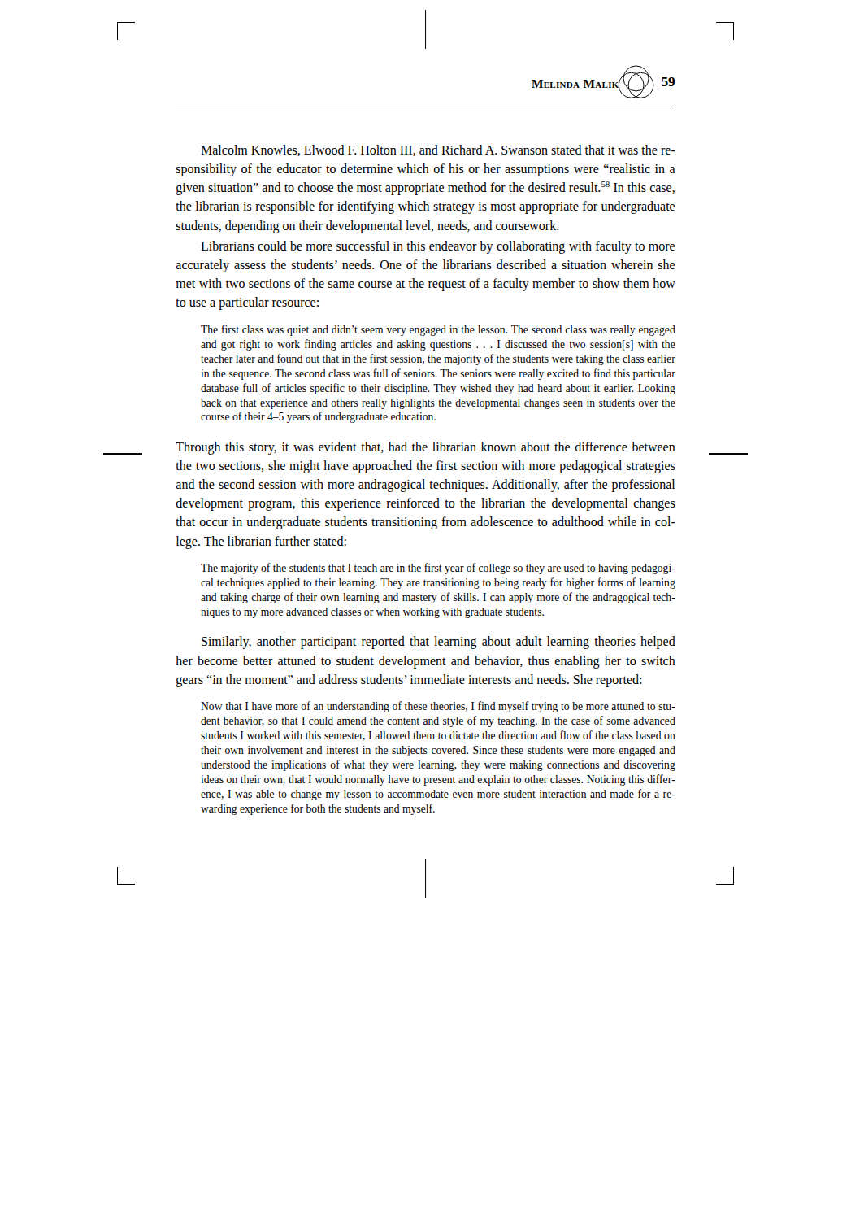Melinda Malik 59
Malcolm Knowles, Elwood F. Holton III, and Richard A. Swanson stated that it was the responsibility of the educator to determine which of his or her assumptions were “realistic in a given situation” and to choose the most appropriate method for the desired result.58 In this case, the librarian is responsible for identifying which strategy is most appropriate for undergraduate students, depending on their developmental level, needs, and coursework.
Librarians could be more successful in this endeavor by collaborating with faculty to more accurately assess the students’ needs. One of the librarians described a situation wherein she met with two sections of the same course at the request of a faculty member to show them how to use a particular resource:
The first class was quiet and didn’t seem very engaged in the lesson. The second class was really engaged and got right to work finding articles and asking questions . . . I discussed the two session[s] with the teacher later and found out that in the first session, the majority of the students were taking the class earlier in the sequence. The second class was full of seniors. The seniors were really excited to find this particular database full of articles specific to their discipline. They wished they had heard about it earlier. Looking back on that experience and others really highlights the developmental changes seen in students over the course of their 4–5 years of undergraduate education.
Through this story, it was evident that, had the librarian known about the difference between the two sections, she might have approached the first section with more pedagogical strategies and the second session with more andragogical techniques. Additionally, after the professional development program, this experience reinforced to the librarian the developmental changes that occur in undergraduate students transitioning from adolescence to adulthood while in college. The librarian further stated:
The majority of the students that I teach are in the first year of college so they are used to having pedagogical techniques applied to their learning. They are transitioning to being ready for higher forms of learning and taking charge of their own learning and mastery of skills. I can apply more of the andragogical techniques to my more advanced classes or when working with graduate students.
Similarly, another participant reported that learning about adult learning theories helped her become better attuned to student development and behavior, thus enabling her to switch gears “in the moment” and address students’ immediate interests and needs. She reported:
Now that I have more of an understanding of these theories, I find myself trying to be more attuned to student behavior, so that I could amend the content and style of my teaching. In the case of some advanced students I worked with this semester, I allowed them to dictate the direction and flow of the class based on their own involvement and interest in the subjects covered. Since these students were more engaged and understood the implications of what they were learning, they were making connections and discovering ideas on their own, that I would normally have to present and explain to other classes. Noticing this difference, I was able to change my lesson to accommodate even more student interaction and made for a rewarding experience for both the students and myself.